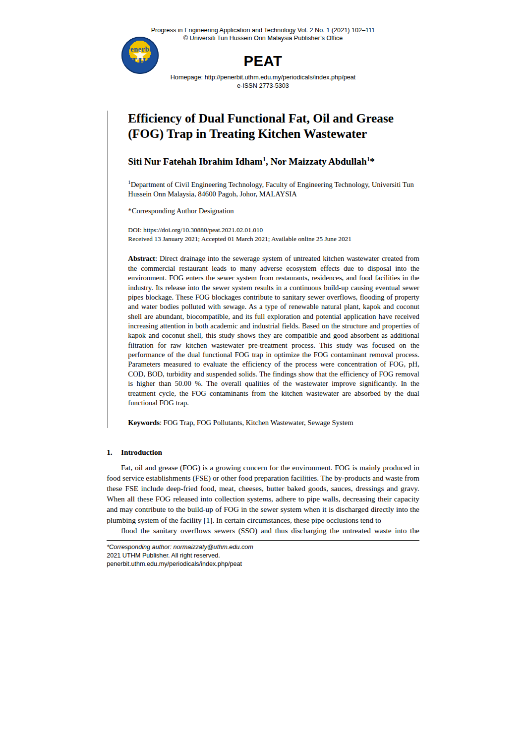Progress in Engineering Application and Technology Vol. 2 No. 1 (2021) 102–111 © Universiti Tun Hussein Onn Malaysia Publisher’s Office
Penerbit
UTHM
PEAT
Homepage: http://penerbit.uthm.edu.my/periodicals/index.php/peat
e-ISSN 2773-5303
Efficiency of Dual Functional Fat, Oil and Grease (FOG) Trap in Treating Kitchen Wastewater
Siti Nur Fatehah Ibrahim Idham1, Nor Maizzaty Abdullah1*
1Department of Civil Engineering Technology, Faculty of Engineering Technology, Universiti Tun Hussein Onn Malaysia, 84600 Pagoh, Johor, MALAYSIA
*Corresponding Author Designation
DOI: https://doi.org/10.30880/peat.2021.02.01.010
Received 13 January 2021; Accepted 01 March 2021; Available online 25 June 2021
Abstract: Direct drainage into the sewerage system of untreated kitchen wastewater created from the commercial restaurant leads to many adverse ecosystem effects due to disposal into the environment. FOG enters the sewer system from restaurants, residences, and food facilities in the industry. Its release into the sewer system results in a continuous build-up causing eventual sewer pipes blockage. These FOG blockages contribute to sanitary sewer overflows, flooding of property and water bodies polluted with sewage. As a type of renewable natural plant, kapok and coconut shell are abundant, biocompatible, and its full exploration and potential application have received increasing attention in both academic and industrial fields. Based on the structure and properties of kapok and coconut shell, this study shows they are compatible and good absorbent as additional filtration for raw kitchen wastewater pre-treatment process. This study was focused on the performance of the dual functional FOG trap in optimize the FOG contaminant removal process. Parameters measured to evaluate the efficiency of the process were concentration of FOG, pH, COD, BOD, turbidity and suspended solids. The findings show that the efficiency of FOG removal is higher than 50.00 %. The overall qualities of the wastewater improve significantly. In the treatment cycle, the FOG contaminants from the kitchen wastewater are absorbed by the dual functional FOG trap.
Keywords: FOG Trap, FOG Pollutants, Kitchen Wastewater, Sewage System
1. Introduction
Fat, oil and grease (FOG) is a growing concern for the environment. FOG is mainly produced in food service establishments (FSE) or other food preparation facilities. The by-products and waste from these FSE include deep-fried food, meat, cheeses, butter baked goods, sauces, dressings and gravy. When all these FOG released into collection systems, adhere to pipe walls, decreasing their capacity and may contribute to the build-up of FOG in the sewer system when it is discharged directly into the plumbing system of the facility [1]. In certain circumstances, these pipe occlusions tend to flood the sanitary overflows sewers (SSO) and thus discharging the untreated waste into the
*Corresponding author: normaizzaty@uthm.edu.com
2021 UTHM Publisher. All right reserved.
penerbit.uthm.edu.my/periodicals/index.php/peat